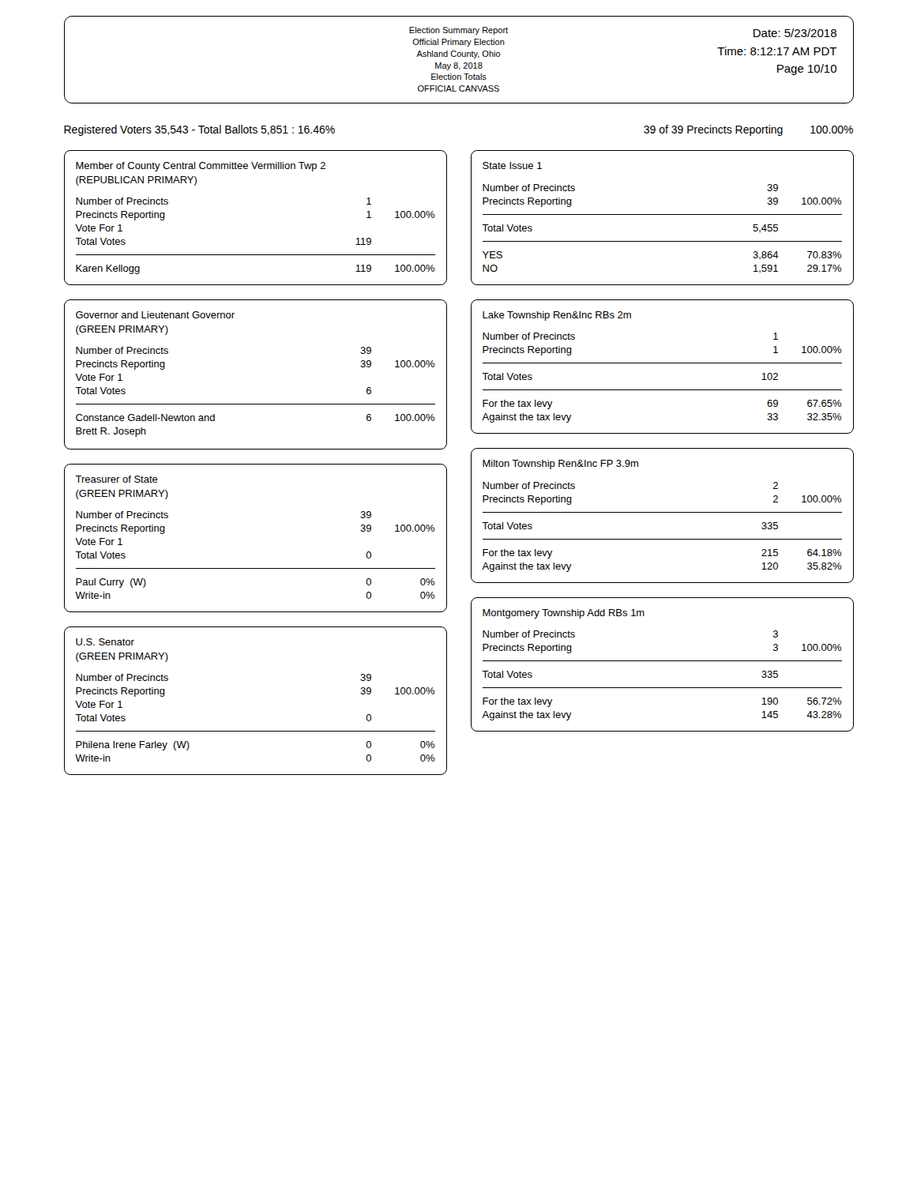Election Summary Report
Official Primary Election
Ashland County, Ohio
May 8, 2018
Election Totals
OFFICIAL CANVASS
Date: 5/23/2018
Time: 8:12:17 AM PDT
Page 10/10
Registered Voters 35,543 - Total Ballots 5,851 : 16.46%
39 of 39 Precincts Reporting 100.00%
Member of County Central Committee Vermillion Twp 2
(REPUBLICAN PRIMARY)
| Number of Precincts | 1 | |
| Precincts Reporting | 1 | 100.00% |
| Vote For 1 | | |
| Total Votes | 119 | |
| Karen Kellogg | 119 | 100.00% |
Governor and Lieutenant Governor
(GREEN PRIMARY)
| Number of Precincts | 39 | |
| Precincts Reporting | 39 | 100.00% |
| Vote For 1 | | |
| Total Votes | 6 | |
| Constance Gadell-Newton and Brett R. Joseph | 6 | 100.00% |
Treasurer of State
(GREEN PRIMARY)
| Number of Precincts | 39 | |
| Precincts Reporting | 39 | 100.00% |
| Vote For 1 | | |
| Total Votes | 0 | |
| Paul Curry (W) | 0 | 0% |
| Write-in | 0 | 0% |
U.S. Senator
(GREEN PRIMARY)
| Number of Precincts | 39 | |
| Precincts Reporting | 39 | 100.00% |
| Vote For 1 | | |
| Total Votes | 0 | |
| Philena Irene Farley (W) | 0 | 0% |
| Write-in | 0 | 0% |
State Issue 1
| Number of Precincts | 39 | |
| Precincts Reporting | 39 | 100.00% |
| Total Votes | 5,455 | |
| YES | 3,864 | 70.83% |
| NO | 1,591 | 29.17% |
Lake Township Ren&Inc RBs 2m
| Number of Precincts | 1 | |
| Precincts Reporting | 1 | 100.00% |
| Total Votes | 102 | |
| For the tax levy | 69 | 67.65% |
| Against the tax levy | 33 | 32.35% |
Milton Township Ren&Inc FP 3.9m
| Number of Precincts | 2 | |
| Precincts Reporting | 2 | 100.00% |
| Total Votes | 335 | |
| For the tax levy | 215 | 64.18% |
| Against the tax levy | 120 | 35.82% |
Montgomery Township Add RBs 1m
| Number of Precincts | 3 | |
| Precincts Reporting | 3 | 100.00% |
| Total Votes | 335 | |
| For the tax levy | 190 | 56.72% |
| Against the tax levy | 145 | 43.28% |